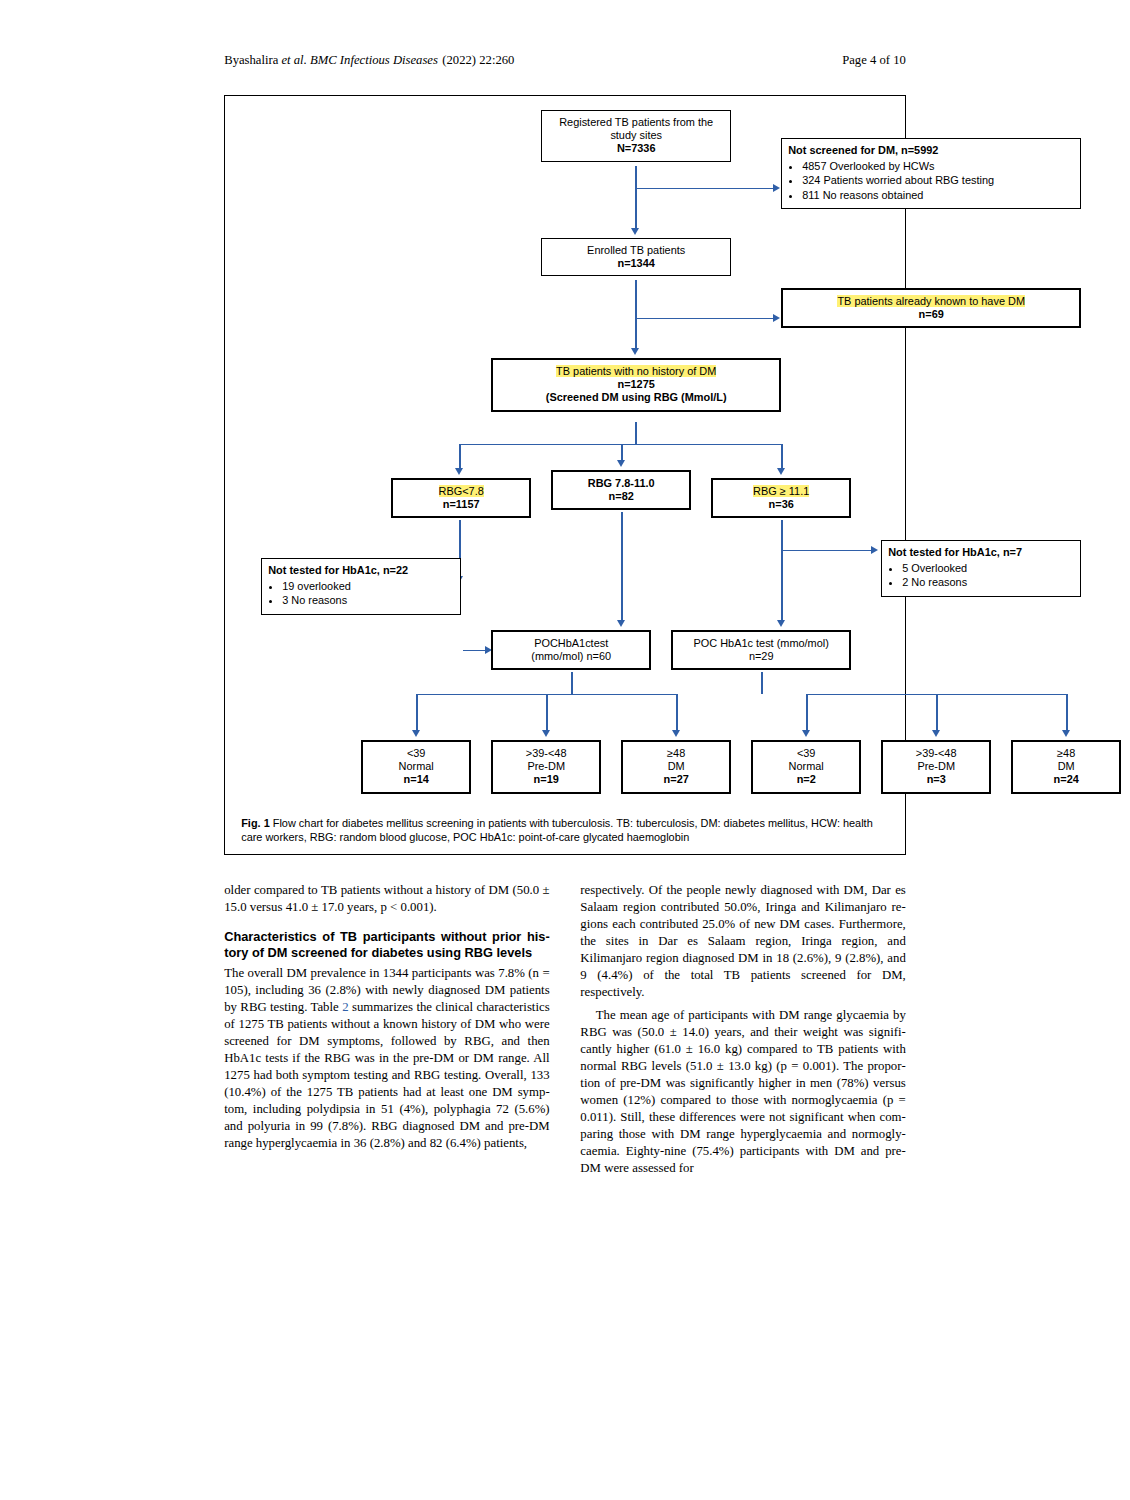Byashalira et al. BMC Infectious Diseases(2022) 22:260
Page 4 of 10
Registered TB patients from the study sites
N=7336
Not screened for DM, n=5992
4857 Overlooked by HCWs
324 Patients worried about RBG testing
811 No reasons obtained
Enrolled TB patients
n=1344
TB patients already known to have DM
n=69
TB patients with no history of DM
n=1275
(Screened DM using RBG (Mmol/L)
RBG<7.8
n=1157
RBG 7.8-11.0
n=82
RBG ≥ 11.1
n=36
Not tested for HbA1c, n=22
19 overlooked
3 No reasons
Not tested for HbA1c, n=7
5 Overlooked
2 No reasons
POCHbA1ctest
(mmo/mol) n=60
POC HbA1c test (mmo/mol)
n=29
<39
Normal
n=14
>39-<48
Pre-DM
n=19
≥48
DM
n=27
<39
Normal
n=2
>39-<48
Pre-DM
n=3
≥48
DM
n=24
Fig. 1 Flow chart for diabetes mellitus screening in patients with tuberculosis. TB: tuberculosis, DM: diabetes mellitus, HCW: health care workers, RBG: random blood glucose, POC HbA1c: point-of-care glycated haemoglobin
older compared to TB patients without a history of DM (50.0 ± 15.0 versus 41.0 ± 17.0 years, p < 0.001).
Characteristics of TB participants without prior history of DM screened for diabetes using RBG levels
The overall DM prevalence in 1344 participants was 7.8% (n = 105), including 36 (2.8%) with newly diagnosed DM patients by RBG testing. Table 2 summarizes the clinical characteristics of 1275 TB patients without a known history of DM who were screened for DM symptoms, followed by RBG, and then HbA1c tests if the RBG was in the pre-DM or DM range. All 1275 had both symptom testing and RBG testing. Overall, 133 (10.4%) of the 1275 TB patients had at least one DM symptom, including polydipsia in 51 (4%), polyphagia 72 (5.6%) and polyuria in 99 (7.8%). RBG diagnosed DM and pre-DM range hyperglycaemia in 36 (2.8%) and 82 (6.4%) patients,
respectively. Of the people newly diagnosed with DM, Dar es Salaam region contributed 50.0%, Iringa and Kilimanjaro regions each contributed 25.0% of new DM cases. Furthermore, the sites in Dar es Salaam region, Iringa region, and Kilimanjaro region diagnosed DM in 18 (2.6%), 9 (2.8%), and 9 (4.4%) of the total TB patients screened for DM, respectively.
The mean age of participants with DM range glycaemia by RBG was (50.0 ± 14.0) years, and their weight was significantly higher (61.0 ± 16.0 kg) compared to TB patients with normal RBG levels (51.0 ± 13.0 kg) (p = 0.001). The proportion of pre-DM was significantly higher in men (78%) versus women (12%) compared to those with normoglycaemia (p = 0.011). Still, these differences were not significant when comparing those with DM range hyperglycaemia and normoglycaemia. Eighty-nine (75.4%) participants with DM and pre-DM were assessed for